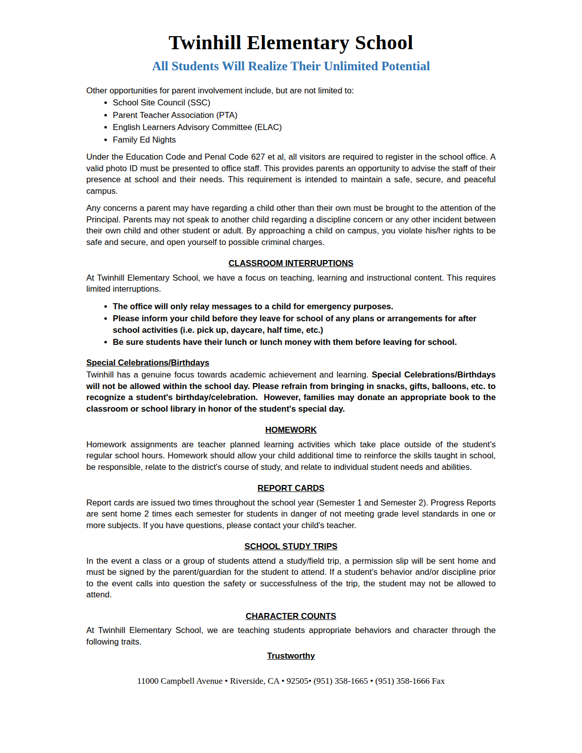Twinhill Elementary School
All Students Will Realize Their Unlimited Potential
Other opportunities for parent involvement include, but are not limited to:
School Site Council (SSC)
Parent Teacher Association (PTA)
English Learners Advisory Committee (ELAC)
Family Ed Nights
Under the Education Code and Penal Code 627 et al, all visitors are required to register in the school office. A valid photo ID must be presented to office staff. This provides parents an opportunity to advise the staff of their presence at school and their needs. This requirement is intended to maintain a safe, secure, and peaceful campus.
Any concerns a parent may have regarding a child other than their own must be brought to the attention of the Principal. Parents may not speak to another child regarding a discipline concern or any other incident between their own child and other student or adult. By approaching a child on campus, you violate his/her rights to be safe and secure, and open yourself to possible criminal charges.
CLASSROOM INTERRUPTIONS
At Twinhill Elementary School, we have a focus on teaching, learning and instructional content. This requires limited interruptions.
The office will only relay messages to a child for emergency purposes.
Please inform your child before they leave for school of any plans or arrangements for after school activities (i.e. pick up, daycare, half time, etc.)
Be sure students have their lunch or lunch money with them before leaving for school.
Special Celebrations/Birthdays
Twinhill has a genuine focus towards academic achievement and learning. Special Celebrations/Birthdays will not be allowed within the school day. Please refrain from bringing in snacks, gifts, balloons, etc. to recognize a student's birthday/celebration. However, families may donate an appropriate book to the classroom or school library in honor of the student's special day.
HOMEWORK
Homework assignments are teacher planned learning activities which take place outside of the student's regular school hours. Homework should allow your child additional time to reinforce the skills taught in school, be responsible, relate to the district's course of study, and relate to individual student needs and abilities.
REPORT CARDS
Report cards are issued two times throughout the school year (Semester 1 and Semester 2). Progress Reports are sent home 2 times each semester for students in danger of not meeting grade level standards in one or more subjects. If you have questions, please contact your child's teacher.
SCHOOL STUDY TRIPS
In the event a class or a group of students attend a study/field trip, a permission slip will be sent home and must be signed by the parent/guardian for the student to attend. If a student's behavior and/or discipline prior to the event calls into question the safety or successfulness of the trip, the student may not be allowed to attend.
CHARACTER COUNTS
At Twinhill Elementary School, we are teaching students appropriate behaviors and character through the following traits.
Trustworthy
11000 Campbell Avenue • Riverside, CA • 92505• (951) 358-1665 • (951) 358-1666 Fax